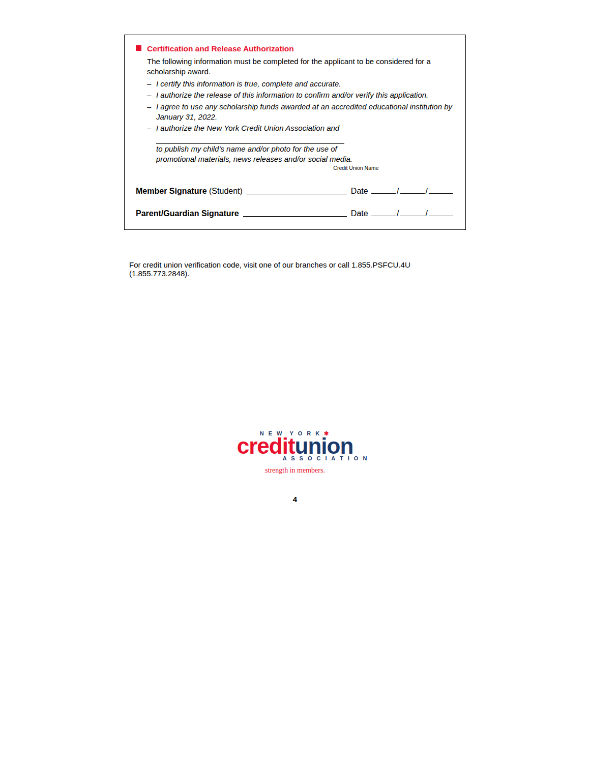Certification and Release Authorization
The following information must be completed for the applicant to be considered for a scholarship award.
I certify this information is true, complete and accurate.
I authorize the release of this information to confirm and/or verify this application.
I agree to use any scholarship funds awarded at an accredited educational institution by January 31, 2022.
I authorize the New York Credit Union Association and
to publish my child’s name and/or photo for the use of
promotional materials, news releases and/or social media.
Credit Union Name
Member Signature (Student) Date / /
Parent/Guardian Signature Date / /
For credit union verification code, visit one of our branches or call 1.855.PSFCU.4U (1.855.773.2848).
N E W Y O R K ✱
creditunion
A S S O C I A T I O N
strength in members.
4